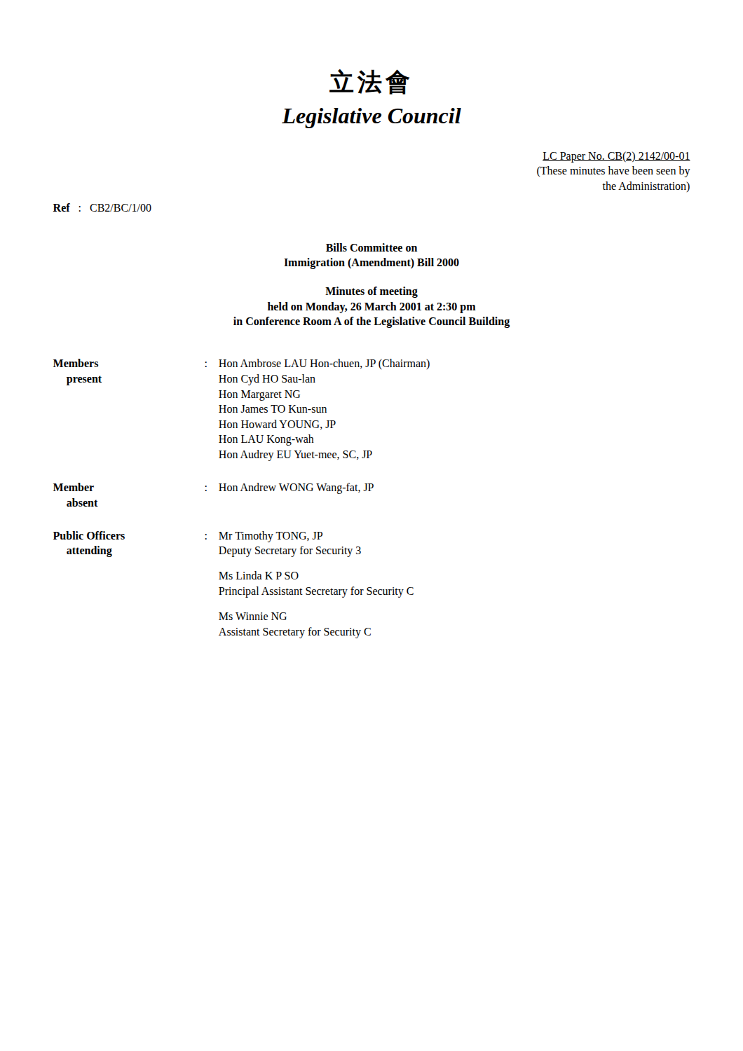立法會
Legislative Council
LC Paper No. CB(2) 2142/00-01 (These minutes have been seen by the Administration)
Ref : CB2/BC/1/00
Bills Committee on
Immigration (Amendment) Bill 2000
Minutes of meeting
held on Monday, 26 March 2001 at 2:30 pm
in Conference Room A of the Legislative Council Building
| Members present | : | Hon Ambrose LAU Hon-chuen, JP (Chairman) Hon Cyd HO Sau-lan Hon Margaret NG Hon James TO Kun-sun Hon Howard YOUNG, JP Hon LAU Kong-wah Hon Audrey EU Yuet-mee, SC, JP |
| Member absent | : | Hon Andrew WONG Wang-fat, JP |
| Public Officers attending | : | Mr Timothy TONG, JP Deputy Secretary for Security 3 Ms Linda K P SO Principal Assistant Secretary for Security C Ms Winnie NG Assistant Secretary for Security C |